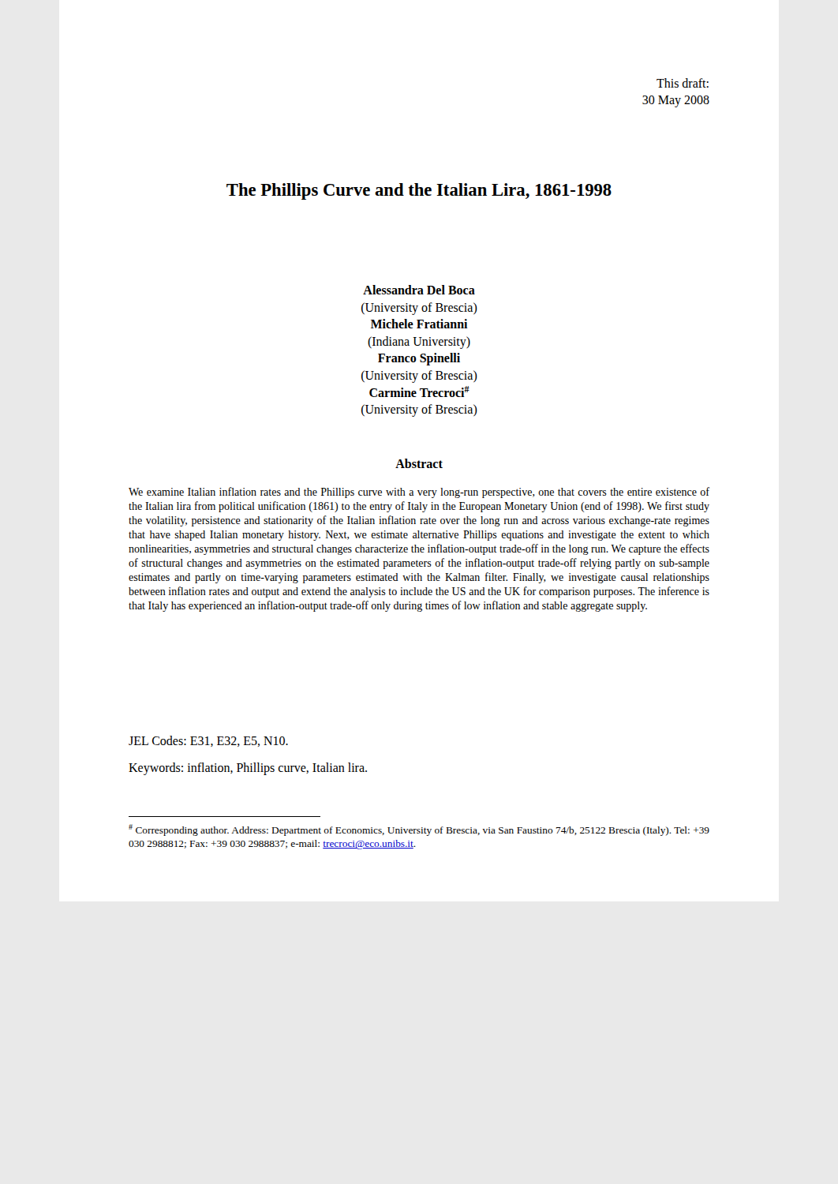This draft:
30 May 2008
The Phillips Curve and the Italian Lira, 1861-1998
Alessandra Del Boca
(University of Brescia)
Michele Fratianni
(Indiana University)
Franco Spinelli
(University of Brescia)
Carmine Trecroci#
(University of Brescia)
Abstract
We examine Italian inflation rates and the Phillips curve with a very long-run perspective, one that covers the entire existence of the Italian lira from political unification (1861) to the entry of Italy in the European Monetary Union (end of 1998). We first study the volatility, persistence and stationarity of the Italian inflation rate over the long run and across various exchange-rate regimes that have shaped Italian monetary history. Next, we estimate alternative Phillips equations and investigate the extent to which nonlinearities, asymmetries and structural changes characterize the inflation-output trade-off in the long run. We capture the effects of structural changes and asymmetries on the estimated parameters of the inflation-output trade-off relying partly on sub-sample estimates and partly on time-varying parameters estimated with the Kalman filter. Finally, we investigate causal relationships between inflation rates and output and extend the analysis to include the US and the UK for comparison purposes. The inference is that Italy has experienced an inflation-output trade-off only during times of low inflation and stable aggregate supply.
JEL Codes: E31, E32, E5, N10.
Keywords: inflation, Phillips curve, Italian lira.
# Corresponding author. Address: Department of Economics, University of Brescia, via San Faustino 74/b, 25122 Brescia (Italy). Tel: +39 030 2988812; Fax: +39 030 2988837; e-mail: trecroci@eco.unibs.it.